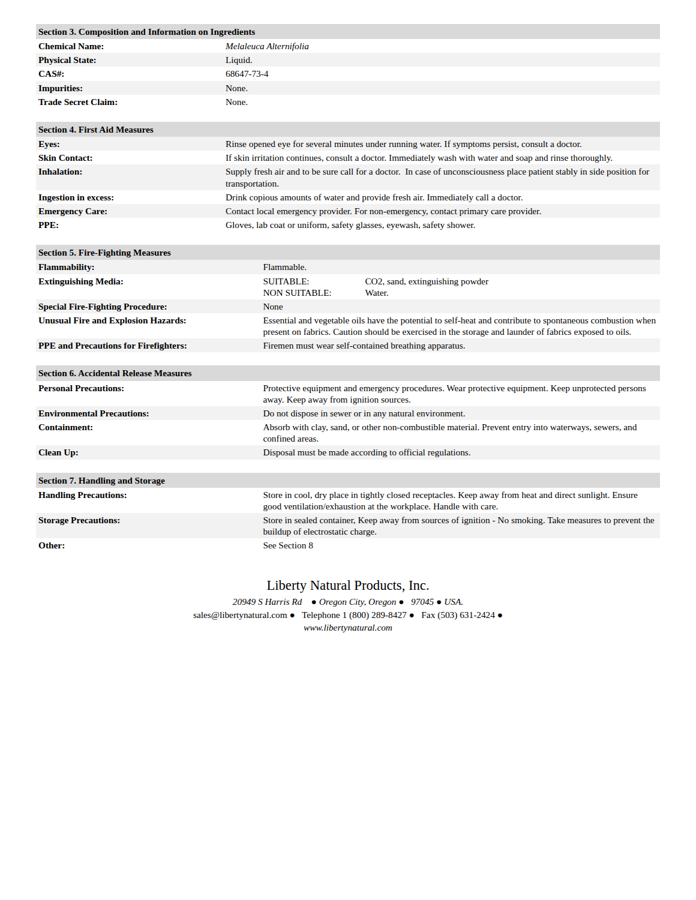| Section 3. Composition and Information on Ingredients |
| Chemical Name: | Melaleuca Alternifolia |
| Physical State: | Liquid. |
| CAS#: | 68647-73-4 |
| Impurities: | None. |
| Trade Secret Claim: | None. |
| Section 4. First Aid Measures |
| Eyes: | Rinse opened eye for several minutes under running water. If symptoms persist, consult a doctor. |
| Skin Contact: | If skin irritation continues, consult a doctor. Immediately wash with water and soap and rinse thoroughly. |
| Inhalation: | Supply fresh air and to be sure call for a doctor. In case of unconsciousness place patient stably in side position for transportation. |
| Ingestion in excess: | Drink copious amounts of water and provide fresh air. Immediately call a doctor. |
| Emergency Care: | Contact local emergency provider. For non-emergency, contact primary care provider. |
| PPE: | Gloves, lab coat or uniform, safety glasses, eyewash, safety shower. |
| Section 5. Fire-Fighting Measures |
| Flammability: | Flammable. |
| Extinguishing Media: | SUITABLE: CO2, sand, extinguishing powder NON SUITABLE: Water. |
| Special Fire-Fighting Procedure: | None |
| Unusual Fire and Explosion Hazards: | Essential and vegetable oils have the potential to self-heat and contribute to spontaneous combustion when present on fabrics. Caution should be exercised in the storage and launder of fabrics exposed to oils. |
| PPE and Precautions for Firefighters: | Firemen must wear self-contained breathing apparatus. |
| Section 6. Accidental Release Measures |
| Personal Precautions: | Protective equipment and emergency procedures. Wear protective equipment. Keep unprotected persons away. Keep away from ignition sources. |
| Environmental Precautions: | Do not dispose in sewer or in any natural environment. |
| Containment: | Absorb with clay, sand, or other non-combustible material. Prevent entry into waterways, sewers, and confined areas. |
| Clean Up: | Disposal must be made according to official regulations. |
| Section 7. Handling and Storage |
| Handling Precautions: | Store in cool, dry place in tightly closed receptacles. Keep away from heat and direct sunlight. Ensure good ventilation/exhaustion at the workplace. Handle with care. |
| Storage Precautions: | Store in sealed container, Keep away from sources of ignition - No smoking. Take measures to prevent the buildup of electrostatic charge. |
| Other: | See Section 8 |
Liberty Natural Products, Inc.
20949 S Harris Rd ● Oregon City, Oregon ● 97045 ● USA.
sales@libertynatural.com ● Telephone 1 (800) 289-8427 ● Fax (503) 631-2424 ●
www.libertynatural.com